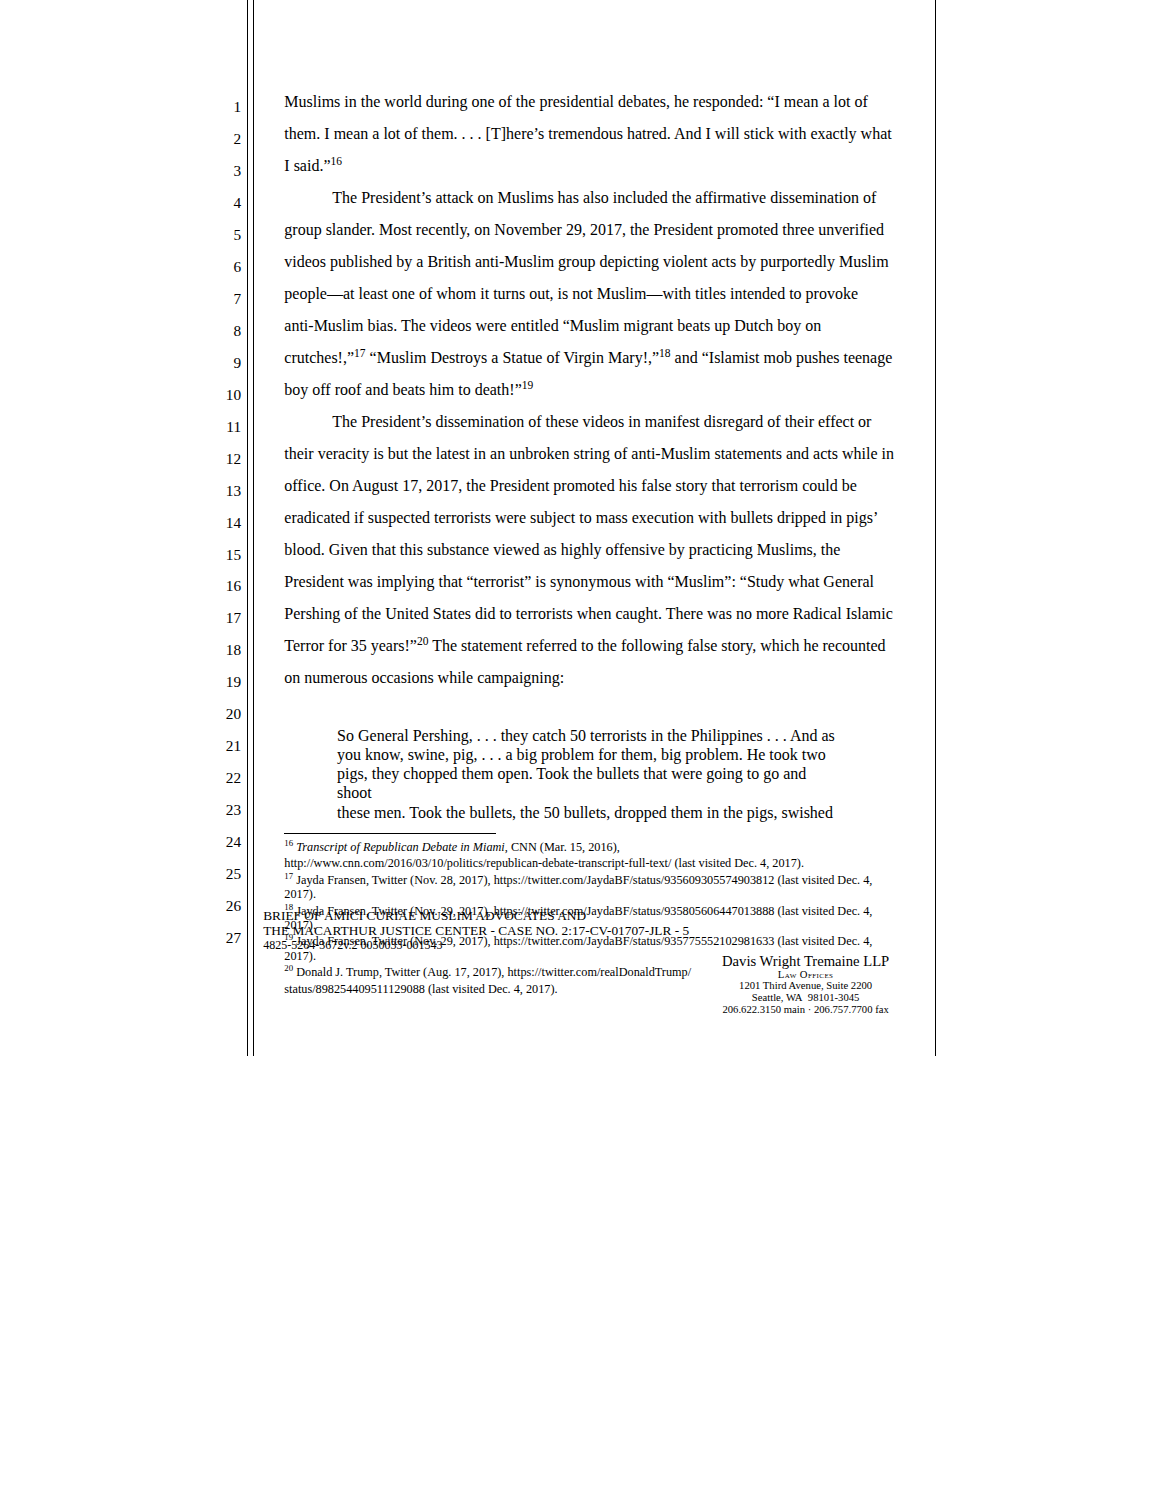1
2
3
4
5
6
7
8
9
10
11
12
13
14
15
16
17
18
19
20
21
22
23
24
25
26
27
Muslims in the world during one of the presidential debates, he responded: “I mean a lot of
them. I mean a lot of them. . . . [T]here’s tremendous hatred. And I will stick with exactly what
I said.”16
The President’s attack on Muslims has also included the affirmative dissemination of
group slander. Most recently, on November 29, 2017, the President promoted three unverified
videos published by a British anti-Muslim group depicting violent acts by purportedly Muslim
people—at least one of whom it turns out, is not Muslim—with titles intended to provoke
anti-Muslim bias. The videos were entitled “Muslim migrant beats up Dutch boy on
crutches!,”17 “Muslim Destroys a Statue of Virgin Mary!,”18 and “Islamist mob pushes teenage
boy off roof and beats him to death!”19
The President’s dissemination of these videos in manifest disregard of their effect or
their veracity is but the latest in an unbroken string of anti-Muslim statements and acts while in
office. On August 17, 2017, the President promoted his false story that terrorism could be
eradicated if suspected terrorists were subject to mass execution with bullets dripped in pigs’
blood. Given that this substance viewed as highly offensive by practicing Muslims, the
President was implying that “terrorist” is synonymous with “Muslim”: “Study what General
Pershing of the United States did to terrorists when caught. There was no more Radical Islamic
Terror for 35 years!”20 The statement referred to the following false story, which he recounted
on numerous occasions while campaigning:
So General Pershing, . . . they catch 50 terrorists in the Philippines . . . And as
you know, swine, pig, . . . a big problem for them, big problem. He took two
pigs, they chopped them open. Took the bullets that were going to go and shoot
these men. Took the bullets, the 50 bullets, dropped them in the pigs, swished
16 Transcript of Republican Debate in Miami, CNN (Mar. 15, 2016),
http://www.cnn.com/2016/03/10/politics/republican-debate-transcript-full-text/ (last visited Dec. 4, 2017).
17 Jayda Fransen, Twitter (Nov. 28, 2017), https://twitter.com/JaydaBF/status/935609305574903812 (last visited Dec. 4, 2017).
18 Jayda Fransen, Twitter (Nov. 29, 2017), https://twitter.com/JaydaBF/status/935805606447013888 (last visited Dec. 4, 2017).
19 Jayda Fransen, Twitter (Nov. 29, 2017), https://twitter.com/JaydaBF/status/935775552102981633 (last visited Dec. 4, 2017).
20 Donald J. Trump, Twitter (Aug. 17, 2017), https://twitter.com/realDonaldTrump/
status/898254409511129088 (last visited Dec. 4, 2017).
Brief of Amici Curiae Muslim Advocates and
The MacArthur Justice Center - Case No. 2:17-CV-01707-JLR - 5
4825-5264-3672v.2 0050033-001543
Davis Wright Tremaine LLP
Law Offices
1201 Third Avenue, Suite 2200
Seattle, WA 98101-3045
206.622.3150 main · 206.757.7700 fax